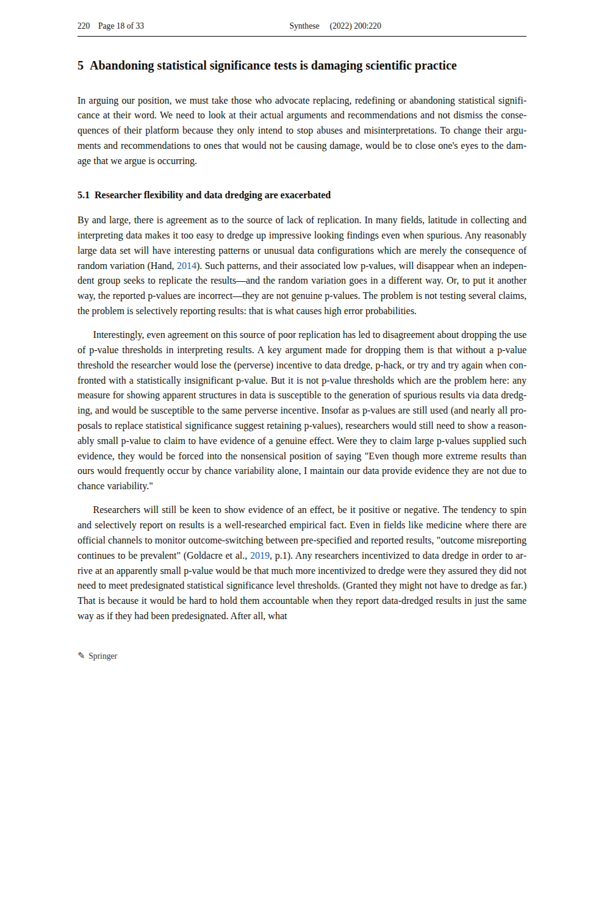220 Page 18 of 33
Synthese (2022) 200:220
5 Abandoning statistical significance tests is damaging scientific practice
In arguing our position, we must take those who advocate replacing, redefining or abandoning statistical significance at their word. We need to look at their actual arguments and recommendations and not dismiss the consequences of their platform because they only intend to stop abuses and misinterpretations. To change their arguments and recommendations to ones that would not be causing damage, would be to close one's eyes to the damage that we argue is occurring.
5.1 Researcher flexibility and data dredging are exacerbated
By and large, there is agreement as to the source of lack of replication. In many fields, latitude in collecting and interpreting data makes it too easy to dredge up impressive looking findings even when spurious. Any reasonably large data set will have interesting patterns or unusual data configurations which are merely the consequence of random variation (Hand, 2014). Such patterns, and their associated low p-values, will disappear when an independent group seeks to replicate the results—and the random variation goes in a different way. Or, to put it another way, the reported p-values are incorrect—they are not genuine p-values. The problem is not testing several claims, the problem is selectively reporting results: that is what causes high error probabilities.
Interestingly, even agreement on this source of poor replication has led to disagreement about dropping the use of p-value thresholds in interpreting results. A key argument made for dropping them is that without a p-value threshold the researcher would lose the (perverse) incentive to data dredge, p-hack, or try and try again when confronted with a statistically insignificant p-value. But it is not p-value thresholds which are the problem here: any measure for showing apparent structures in data is susceptible to the generation of spurious results via data dredging, and would be susceptible to the same perverse incentive. Insofar as p-values are still used (and nearly all proposals to replace statistical significance suggest retaining p-values), researchers would still need to show a reasonably small p-value to claim to have evidence of a genuine effect. Were they to claim large p-values supplied such evidence, they would be forced into the nonsensical position of saying "Even though more extreme results than ours would frequently occur by chance variability alone, I maintain our data provide evidence they are not due to chance variability."
Researchers will still be keen to show evidence of an effect, be it positive or negative. The tendency to spin and selectively report on results is a well-researched empirical fact. Even in fields like medicine where there are official channels to monitor outcome-switching between pre-specified and reported results, "outcome misreporting continues to be prevalent" (Goldacre et al., 2019, p.1). Any researchers incentivized to data dredge in order to arrive at an apparently small p-value would be that much more incentivized to dredge were they assured they did not need to meet predesignated statistical significance level thresholds. (Granted they might not have to dredge as far.) That is because it would be hard to hold them accountable when they report data-dredged results in just the same way as if they had been predesignated. After all, what
✎Springer